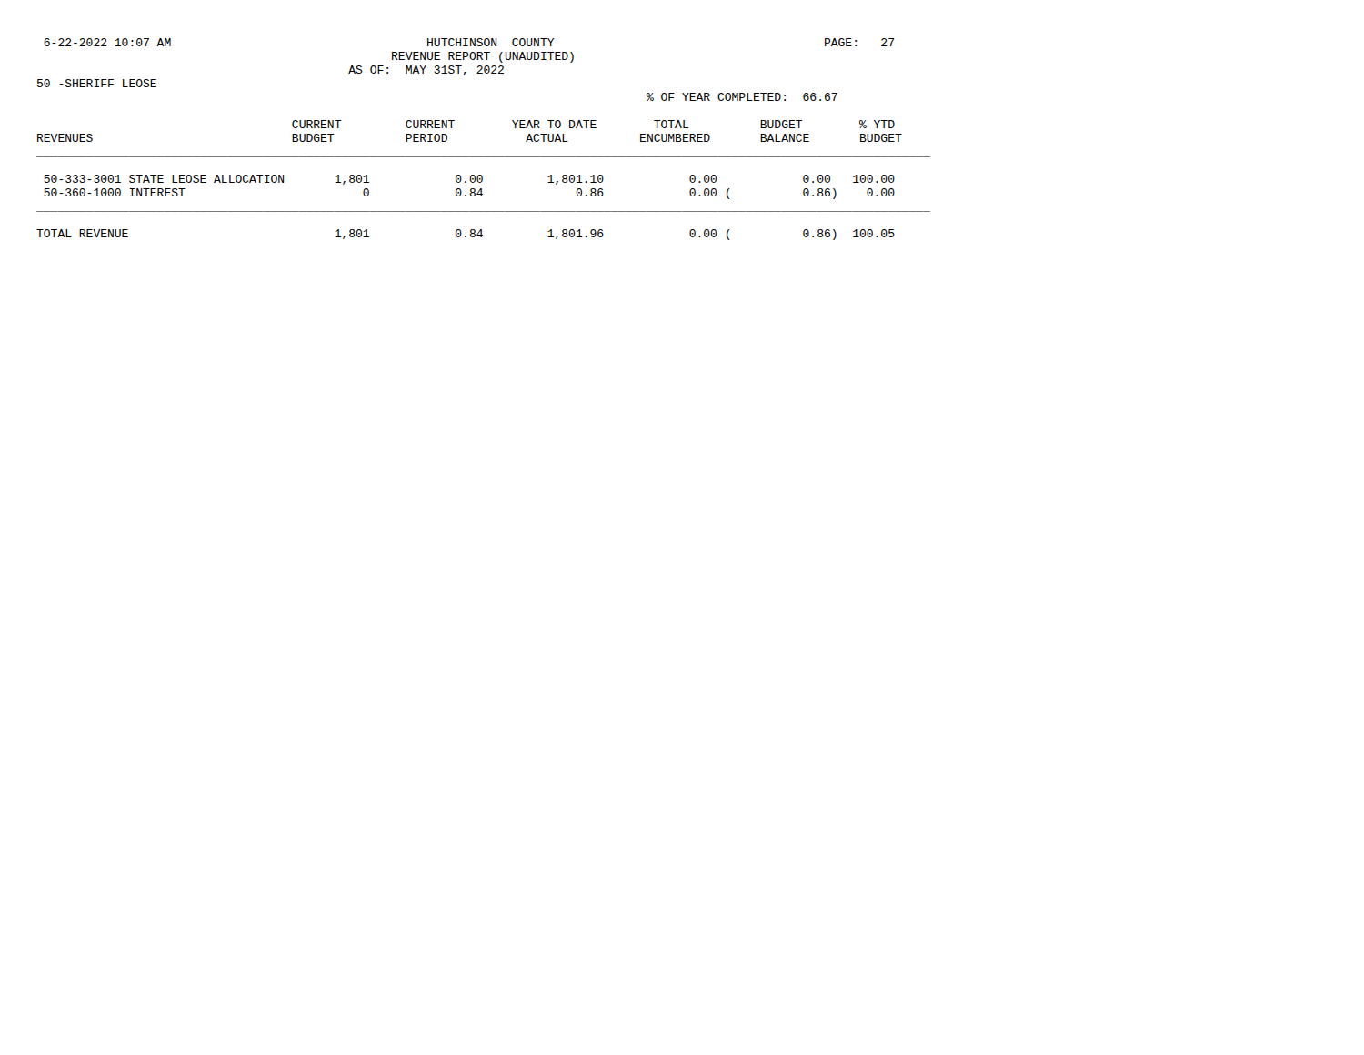6-22-2022 10:07 AM                                    HUTCHINSON  COUNTY                                      PAGE:   27
                                                  REVENUE REPORT (UNAUDITED)
                                            AS OF:  MAY 31ST, 2022
50 -SHERIFF LEOSE
                                                                                      % OF YEAR COMPLETED:  66.67

                                    CURRENT         CURRENT        YEAR TO DATE        TOTAL          BUDGET        % YTD
REVENUES                            BUDGET          PERIOD           ACTUAL          ENCUMBERED       BALANCE       BUDGET
______________________________________________________________________________________________________________________________

 50-333-3001 STATE LEOSE ALLOCATION       1,801            0.00         1,801.10            0.00            0.00   100.00
 50-360-1000 INTEREST                         0            0.84             0.86            0.00 (          0.86)    0.00
______________________________________________________________________________________________________________________________

TOTAL REVENUE                             1,801            0.84         1,801.96            0.00 (          0.86)  100.05